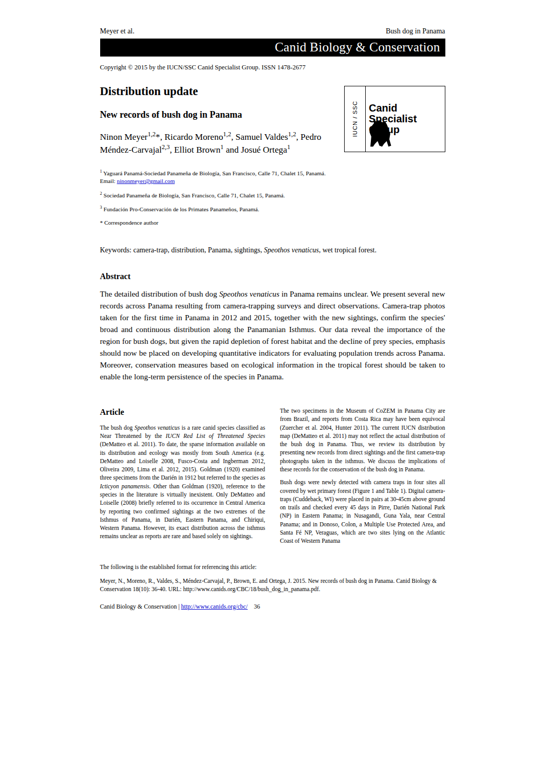Meyer et al. Bush dog in Panama
Canid Biology & Conservation
Copyright © 2015 by the IUCN/SSC Canid Specialist Group. ISSN 1478-2677
IUCN / SSC
Canid
Specialist
Group
Distribution update
New records of bush dog in Panama
Ninon Meyer1,2*, Ricardo Moreno1,2, Samuel Valdes1,2, Pedro Méndez-Carvajal2,3, Elliot Brown1 and Josué Ortega1
1 Yaguará Panamá-Sociedad Panameña de Biología, San Francisco, Calle 71, Chalet 15, Panamá.
Email: ninonmeyer@gmail.com
2 Sociedad Panameña de Biología, San Francisco, Calle 71, Chalet 15, Panamá.
3 Fundación Pro-Conservación de los Primates Panameños, Panamá.
* Correspondence author
Keywords: camera-trap, distribution, Panama, sightings, Speothos venaticus, wet tropical forest.
Abstract
The detailed distribution of bush dog Speothos venaticus in Panama remains unclear. We present several new records across Panama resulting from camera-trapping surveys and direct observations. Camera-trap photos taken for the first time in Panama in 2012 and 2015, together with the new sightings, confirm the species' broad and continuous distribution along the Panamanian Isthmus. Our data reveal the importance of the region for bush dogs, but given the rapid depletion of forest habitat and the decline of prey species, emphasis should now be placed on developing quantitative indicators for evaluating population trends across Panama. Moreover, conservation measures based on ecological information in the tropical forest should be taken to enable the long-term persistence of the species in Panama.
Article
The bush dog Speothos venaticus is a rare canid species classified as Near Threatened by the IUCN Red List of Threatened Species (DeMatteo et al. 2011). To date, the sparse information available on its distribution and ecology was mostly from South America (e.g. DeMatteo and Loiselle 2008, Fusco-Costa and Ingberman 2012, Oliveira 2009, Lima et al. 2012, 2015). Goldman (1920) examined three specimens from the Darién in 1912 but referred to the species as Icticyon panamensis. Other than Goldman (1920), reference to the species in the literature is virtually inexistent. Only DeMatteo and Loiselle (2008) briefly referred to its occurrence in Central America by reporting two confirmed sightings at the two extremes of the Isthmus of Panama, in Darién, Eastern Panama, and Chiriqui, Western Panama. However, its exact distribution across the isthmus remains unclear as reports are rare and based solely on sightings.
The two specimens in the Museum of CoZEM in Panama City are from Brazil, and reports from Costa Rica may have been equivocal (Zuercher et al. 2004, Hunter 2011). The current IUCN distribution map (DeMatteo et al. 2011) may not reflect the actual distribution of the bush dog in Panama. Thus, we review its distribution by presenting new records from direct sightings and the first camera-trap photographs taken in the isthmus. We discuss the implications of these records for the conservation of the bush dog in Panama.
Bush dogs were newly detected with camera traps in four sites all covered by wet primary forest (Figure 1 and Table 1). Digital camera-traps (Cuddeback, WI) were placed in pairs at 30-45cm above ground on trails and checked every 45 days in Pirre, Darién National Park (NP) in Eastern Panama; in Nusagandi, Guna Yala, near Central Panama; and in Donoso, Colon, a Multiple Use Protected Area, and Santa Fé NP, Veraguas, which are two sites lying on the Atlantic Coast of Western Panama
The following is the established format for referencing this article:
Meyer, N., Moreno, R., Valdes, S., Méndez-Carvajal, P., Brown, E. and Ortega, J. 2015. New records of bush dog in Panama. Canid Biology & Conservation 18(10): 36-40. URL: http://www.canids.org/CBC/18/bush_dog_in_panama.pdf.
Canid Biology & Conservation | http://www.canids.org/cbc/ 36